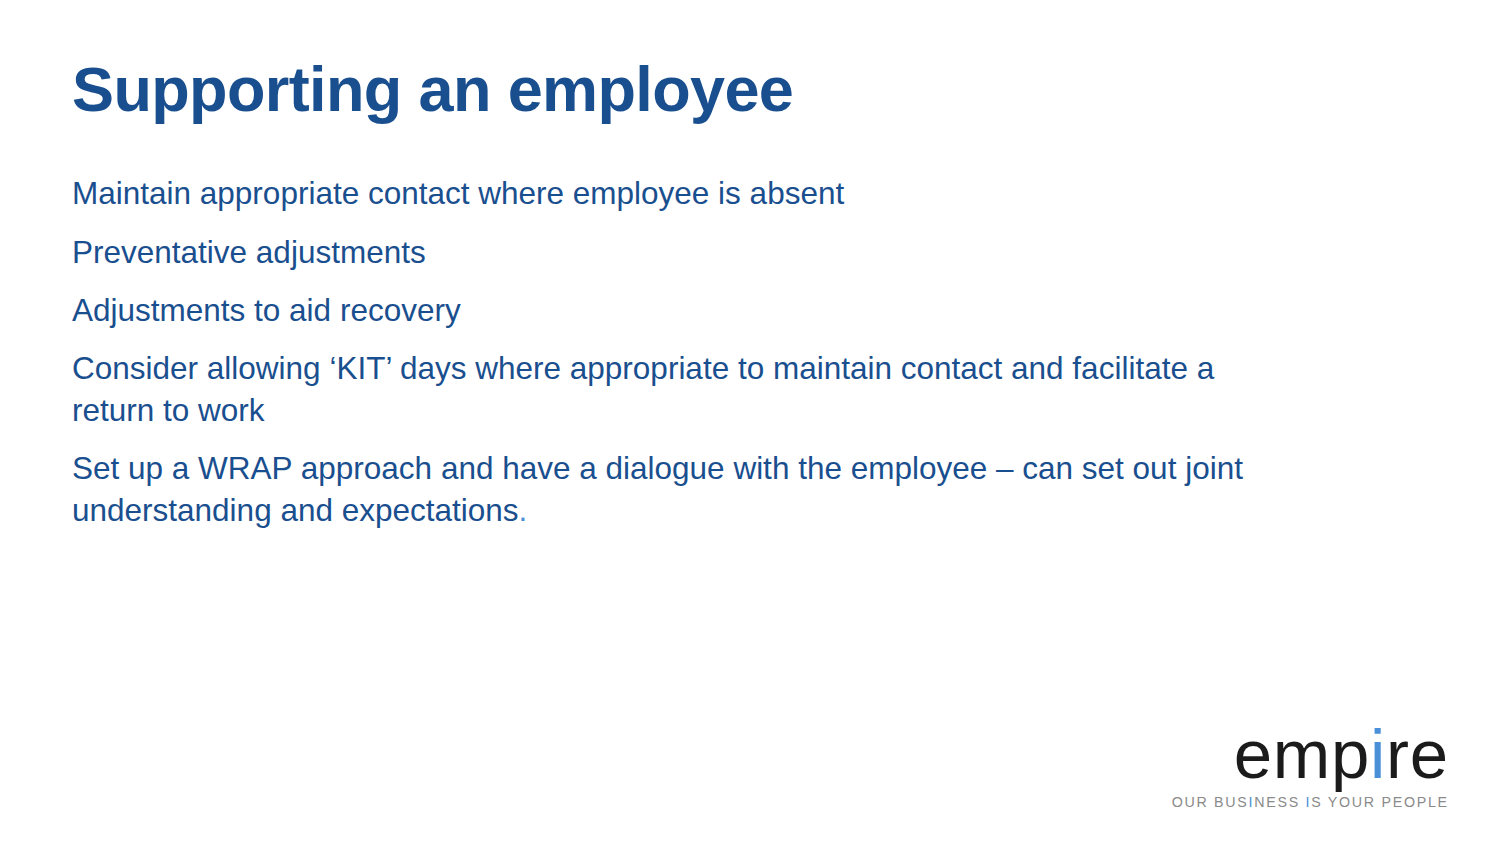Supporting an employee
Maintain appropriate contact where employee is absent
Preventative adjustments
Adjustments to aid recovery
Consider allowing ‘KIT’ days where appropriate to maintain contact and facilitate a return to work
Set up a WRAP approach and have a dialogue with the employee – can set out joint understanding and expectations.
empire
OUR BUSINESS IS YOUR PEOPLE